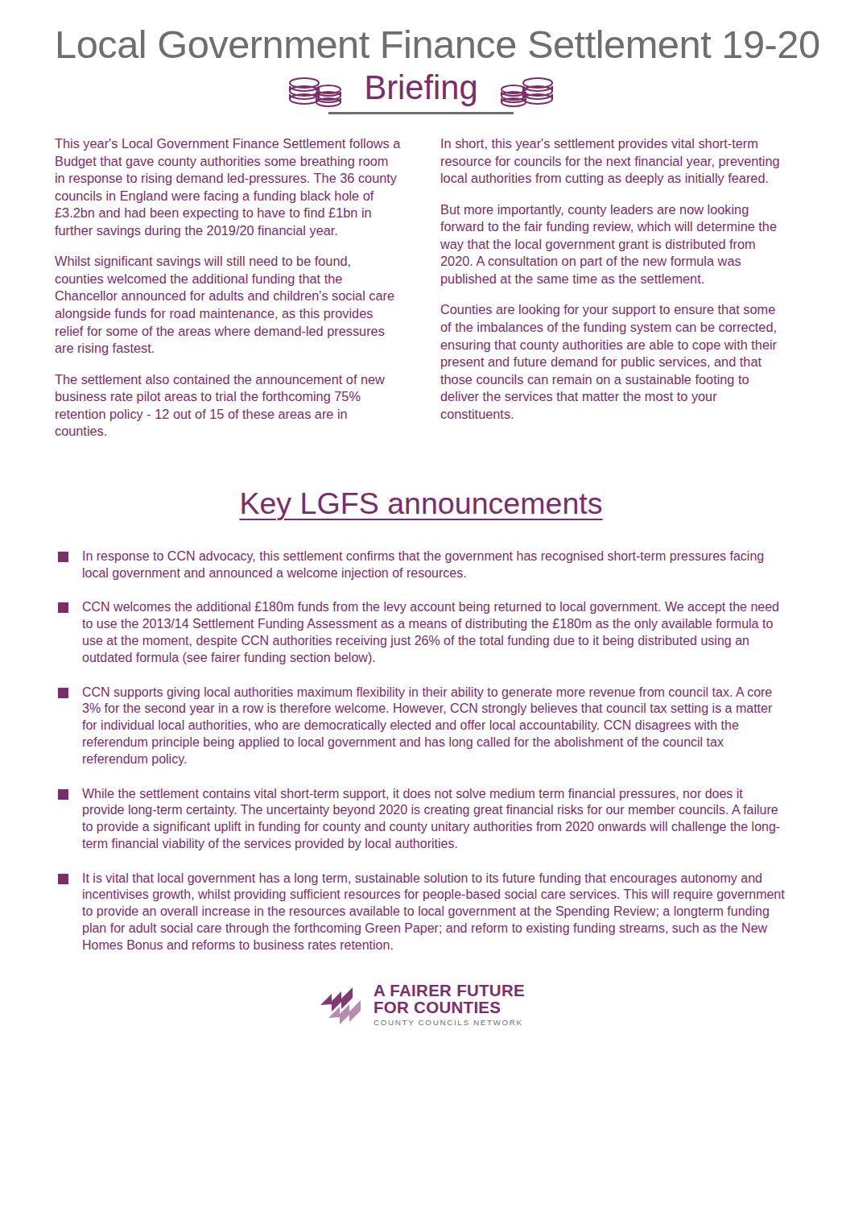Local Government Finance Settlement 19-20
Briefing
This year's Local Government Finance Settlement follows a Budget that gave county authorities some breathing room in response to rising demand led-pressures. The 36 county councils in England were facing a funding black hole of £3.2bn and had been expecting to have to find £1bn in further savings during the 2019/20 financial year.
Whilst significant savings will still need to be found, counties welcomed the additional funding that the Chancellor announced for adults and children's social care alongside funds for road maintenance, as this provides relief for some of the areas where demand-led pressures are rising fastest.
The settlement also contained the announcement of new business rate pilot areas to trial the forthcoming 75% retention policy - 12 out of 15 of these areas are in counties.
In short, this year's settlement provides vital short-term resource for councils for the next financial year, preventing local authorities from cutting as deeply as initially feared.
But more importantly, county leaders are now looking forward to the fair funding review, which will determine the way that the local government grant is distributed from 2020. A consultation on part of the new formula was published at the same time as the settlement.
Counties are looking for your support to ensure that some of the imbalances of the funding system can be corrected, ensuring that county authorities are able to cope with their present and future demand for public services, and that those councils can remain on a sustainable footing to deliver the services that matter the most to your constituents.
Key LGFS announcements
In response to CCN advocacy, this settlement confirms that the government has recognised short-term pressures facing local government and announced a welcome injection of resources.
CCN welcomes the additional £180m funds from the levy account being returned to local government. We accept the need to use the 2013/14 Settlement Funding Assessment as a means of distributing the £180m as the only available formula to use at the moment, despite CCN authorities receiving just 26% of the total funding due to it being distributed using an outdated formula (see fairer funding section below).
CCN supports giving local authorities maximum flexibility in their ability to generate more revenue from council tax. A core 3% for the second year in a row is therefore welcome. However, CCN strongly believes that council tax setting is a matter for individual local authorities, who are democratically elected and offer local accountability. CCN disagrees with the referendum principle being applied to local government and has long called for the abolishment of the council tax referendum policy.
While the settlement contains vital short-term support, it does not solve medium term financial pressures, nor does it provide long-term certainty. The uncertainty beyond 2020 is creating great financial risks for our member councils. A failure to provide a significant uplift in funding for county and county unitary authorities from 2020 onwards will challenge the long-term financial viability of the services provided by local authorities.
It is vital that local government has a long term, sustainable solution to its future funding that encourages autonomy and incentivises growth, whilst providing sufficient resources for people-based social care services. This will require government to provide an overall increase in the resources available to local government at the Spending Review; a longterm funding plan for adult social care through the forthcoming Green Paper; and reform to existing funding streams, such as the New Homes Bonus and reforms to business rates retention.
A FAIRER FUTURE FOR COUNTIES COUNTY COUNCILS NETWORK